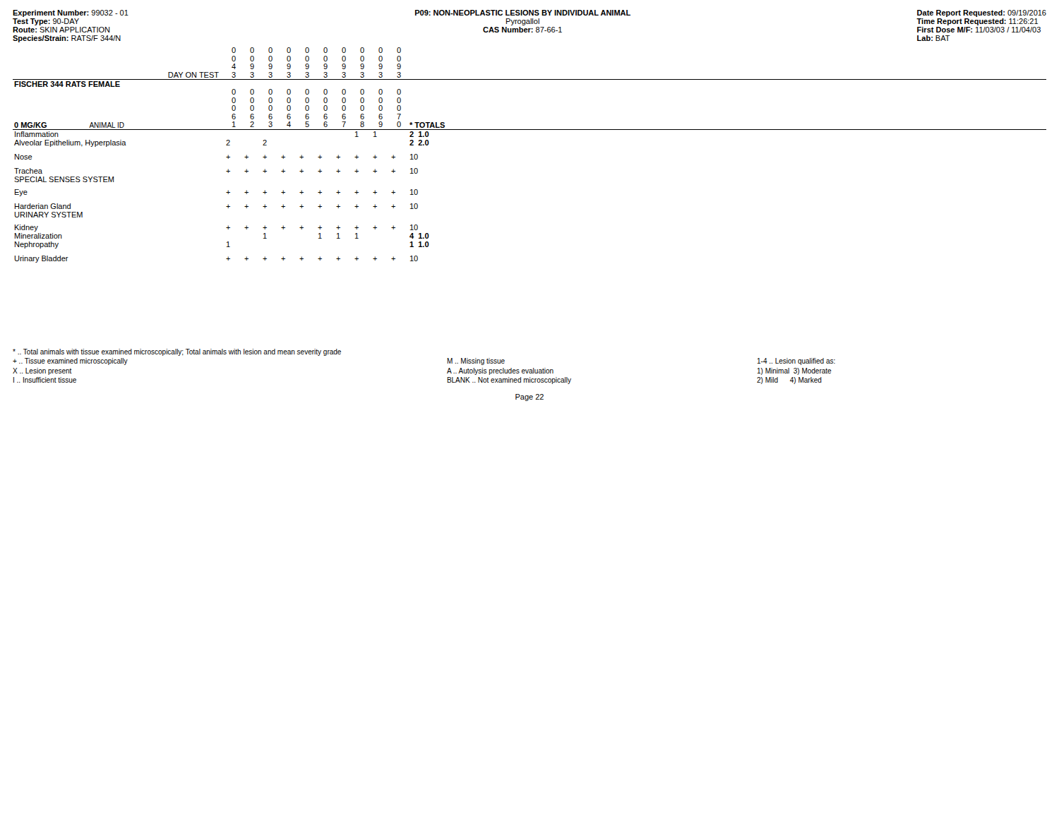Experiment Number: 99032 - 01
Test Type: 90-DAY
Route: SKIN APPLICATION
Species/Strain: RATS/F 344/N
P09: NON-NEOPLASTIC LESIONS BY INDIVIDUAL ANIMAL
Pyrogallol
CAS Number: 87-66-1
Date Report Requested: 09/19/2016
Time Report Requested: 11:26:21
First Dose M/F: 11/03/03 / 11/04/03
Lab: BAT
| DAY ON TEST | 0 0 4 3 | 0 0 9 3 | 0 0 9 3 | 0 0 9 3 | 0 0 9 3 | 0 0 9 3 | 0 0 9 3 | 0 0 9 3 | 0 0 9 3 | 0 0 9 3 | |
| FISCHER 344 RATS FEMALE | | |
| 0 MG/KG ANIMAL ID | 0 0 0 6 1 | 0 0 0 6 2 | 0 0 0 6 3 | 0 0 0 6 4 | 0 0 0 6 5 | 0 0 0 6 6 | 0 0 0 6 7 | 0 0 0 6 8 | 0 0 0 6 9 | 0 0 0 7 0 | * TOTALS |
| Inflammation | | | | | | | | 1 | 1 | | 2 1.0 |
| Alveolar Epithelium, Hyperplasia | 2 | | 2 | | | | | | | | 2 2.0 |
| Nose | + | + | + | + | + | + | + | + | + | + | 10 |
| Trachea | + | + | + | + | + | + | + | + | + | + | 10 |
| SPECIAL SENSES SYSTEM | | |
| Eye | + | + | + | + | + | + | + | + | + | + | 10 |
| Harderian Gland | + | + | + | + | + | + | + | + | + | + | 10 |
| URINARY SYSTEM | | |
| Kidney | + | + | + | + | + | + | + | + | + | + | 10 |
| Mineralization | | | 1 | | | 1 | 1 | 1 | | | 4 1.0 |
| Nephropathy | 1 | | | | | | | | | | 1 1.0 |
| Urinary Bladder | + | + | + | + | + | + | + | + | + | + | 10 |
* .. Total animals with tissue examined microscopically; Total animals with lesion and mean severity grade
| + .. Tissue examined microscopically | M .. Missing tissue | 1-4 .. Lesion qualified as: |
| X .. Lesion present | A .. Autolysis precludes evaluation | 1) Minimal 3) Moderate |
| I .. Insufficient tissue | BLANK .. Not examined microscopically | 2) Mild 4) Marked |
Page 22